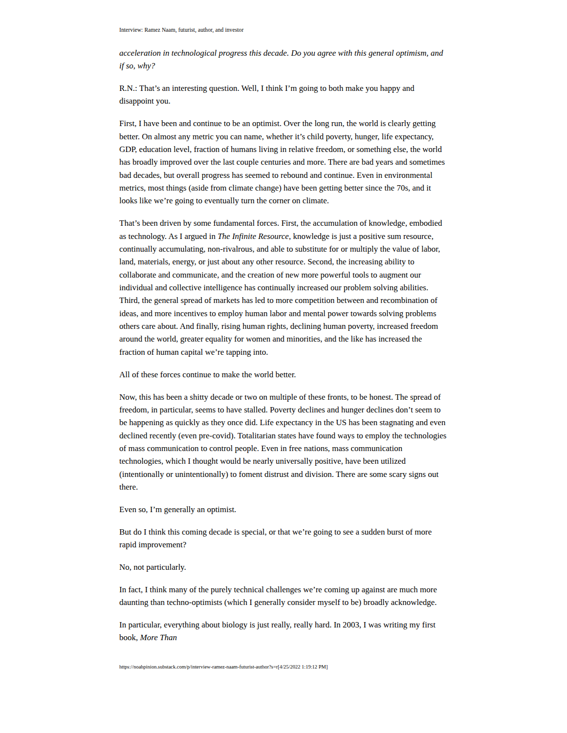Interview: Ramez Naam, futurist, author, and investor
acceleration in technological progress this decade. Do you agree with this general optimism, and if so, why?
R.N.: That’s an interesting question. Well, I think I’m going to both make you happy and disappoint you.
First, I have been and continue to be an optimist. Over the long run, the world is clearly getting better. On almost any metric you can name, whether it’s child poverty, hunger, life expectancy, GDP, education level, fraction of humans living in relative freedom, or something else, the world has broadly improved over the last couple centuries and more. There are bad years and sometimes bad decades, but overall progress has seemed to rebound and continue. Even in environmental metrics, most things (aside from climate change) have been getting better since the 70s, and it looks like we’re going to eventually turn the corner on climate.
That’s been driven by some fundamental forces. First, the accumulation of knowledge, embodied as technology. As I argued in The Infinite Resource, knowledge is just a positive sum resource, continually accumulating, non-rivalrous, and able to substitute for or multiply the value of labor, land, materials, energy, or just about any other resource. Second, the increasing ability to collaborate and communicate, and the creation of new more powerful tools to augment our individual and collective intelligence has continually increased our problem solving abilities. Third, the general spread of markets has led to more competition between and recombination of ideas, and more incentives to employ human labor and mental power towards solving problems others care about. And finally, rising human rights, declining human poverty, increased freedom around the world, greater equality for women and minorities, and the like has increased the fraction of human capital we’re tapping into.
All of these forces continue to make the world better.
Now, this has been a shitty decade or two on multiple of these fronts, to be honest. The spread of freedom, in particular, seems to have stalled. Poverty declines and hunger declines don’t seem to be happening as quickly as they once did. Life expectancy in the US has been stagnating and even declined recently (even pre-covid). Totalitarian states have found ways to employ the technologies of mass communication to control people. Even in free nations, mass communication technologies, which I thought would be nearly universally positive, have been utilized (intentionally or unintentionally) to foment distrust and division. There are some scary signs out there.
Even so, I’m generally an optimist.
But do I think this coming decade is special, or that we’re going to see a sudden burst of more rapid improvement?
No, not particularly.
In fact, I think many of the purely technical challenges we’re coming up against are much more daunting than techno-optimists (which I generally consider myself to be) broadly acknowledge.
In particular, everything about biology is just really, really hard. In 2003, I was writing my first book, More Than
https://noahpinion.substack.com/p/interview-ramez-naam-futurist-author?s=r[4/25/2022 1:19:12 PM]